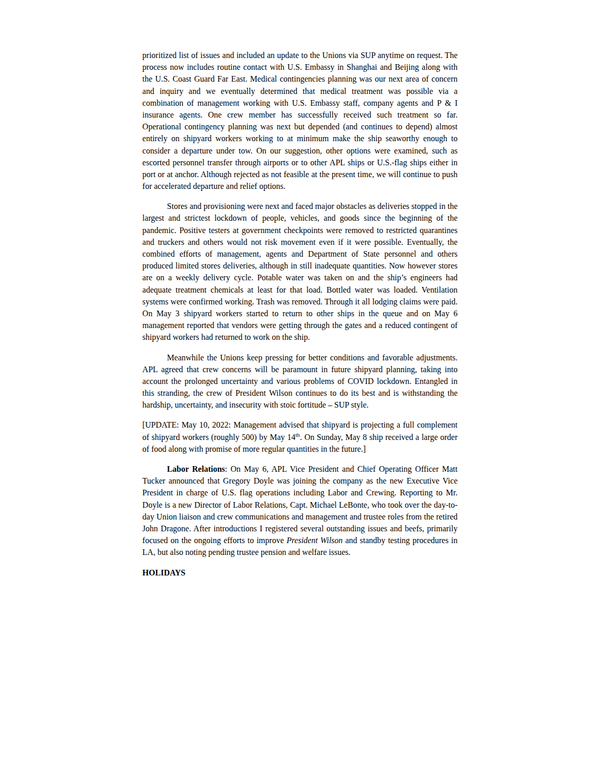prioritized list of issues and included an update to the Unions via SUP anytime on request. The process now includes routine contact with U.S. Embassy in Shanghai and Beijing along with the U.S. Coast Guard Far East. Medical contingencies planning was our next area of concern and inquiry and we eventually determined that medical treatment was possible via a combination of management working with U.S. Embassy staff, company agents and P & I insurance agents. One crew member has successfully received such treatment so far. Operational contingency planning was next but depended (and continues to depend) almost entirely on shipyard workers working to at minimum make the ship seaworthy enough to consider a departure under tow. On our suggestion, other options were examined, such as escorted personnel transfer through airports or to other APL ships or U.S.-flag ships either in port or at anchor. Although rejected as not feasible at the present time, we will continue to push for accelerated departure and relief options.
Stores and provisioning were next and faced major obstacles as deliveries stopped in the largest and strictest lockdown of people, vehicles, and goods since the beginning of the pandemic. Positive testers at government checkpoints were removed to restricted quarantines and truckers and others would not risk movement even if it were possible. Eventually, the combined efforts of management, agents and Department of State personnel and others produced limited stores deliveries, although in still inadequate quantities. Now however stores are on a weekly delivery cycle. Potable water was taken on and the ship’s engineers had adequate treatment chemicals at least for that load. Bottled water was loaded. Ventilation systems were confirmed working. Trash was removed. Through it all lodging claims were paid. On May 3 shipyard workers started to return to other ships in the queue and on May 6 management reported that vendors were getting through the gates and a reduced contingent of shipyard workers had returned to work on the ship.
Meanwhile the Unions keep pressing for better conditions and favorable adjustments. APL agreed that crew concerns will be paramount in future shipyard planning, taking into account the prolonged uncertainty and various problems of COVID lockdown. Entangled in this stranding, the crew of President Wilson continues to do its best and is withstanding the hardship, uncertainty, and insecurity with stoic fortitude – SUP style.
[UPDATE: May 10, 2022: Management advised that shipyard is projecting a full complement of shipyard workers (roughly 500) by May 14th. On Sunday, May 8 ship received a large order of food along with promise of more regular quantities in the future.]
Labor Relations: On May 6, APL Vice President and Chief Operating Officer Matt Tucker announced that Gregory Doyle was joining the company as the new Executive Vice President in charge of U.S. flag operations including Labor and Crewing. Reporting to Mr. Doyle is a new Director of Labor Relations, Capt. Michael LeBonte, who took over the day-to-day Union liaison and crew communications and management and trustee roles from the retired John Dragone. After introductions I registered several outstanding issues and beefs, primarily focused on the ongoing efforts to improve President Wilson and standby testing procedures in LA, but also noting pending trustee pension and welfare issues.
HOLIDAYS